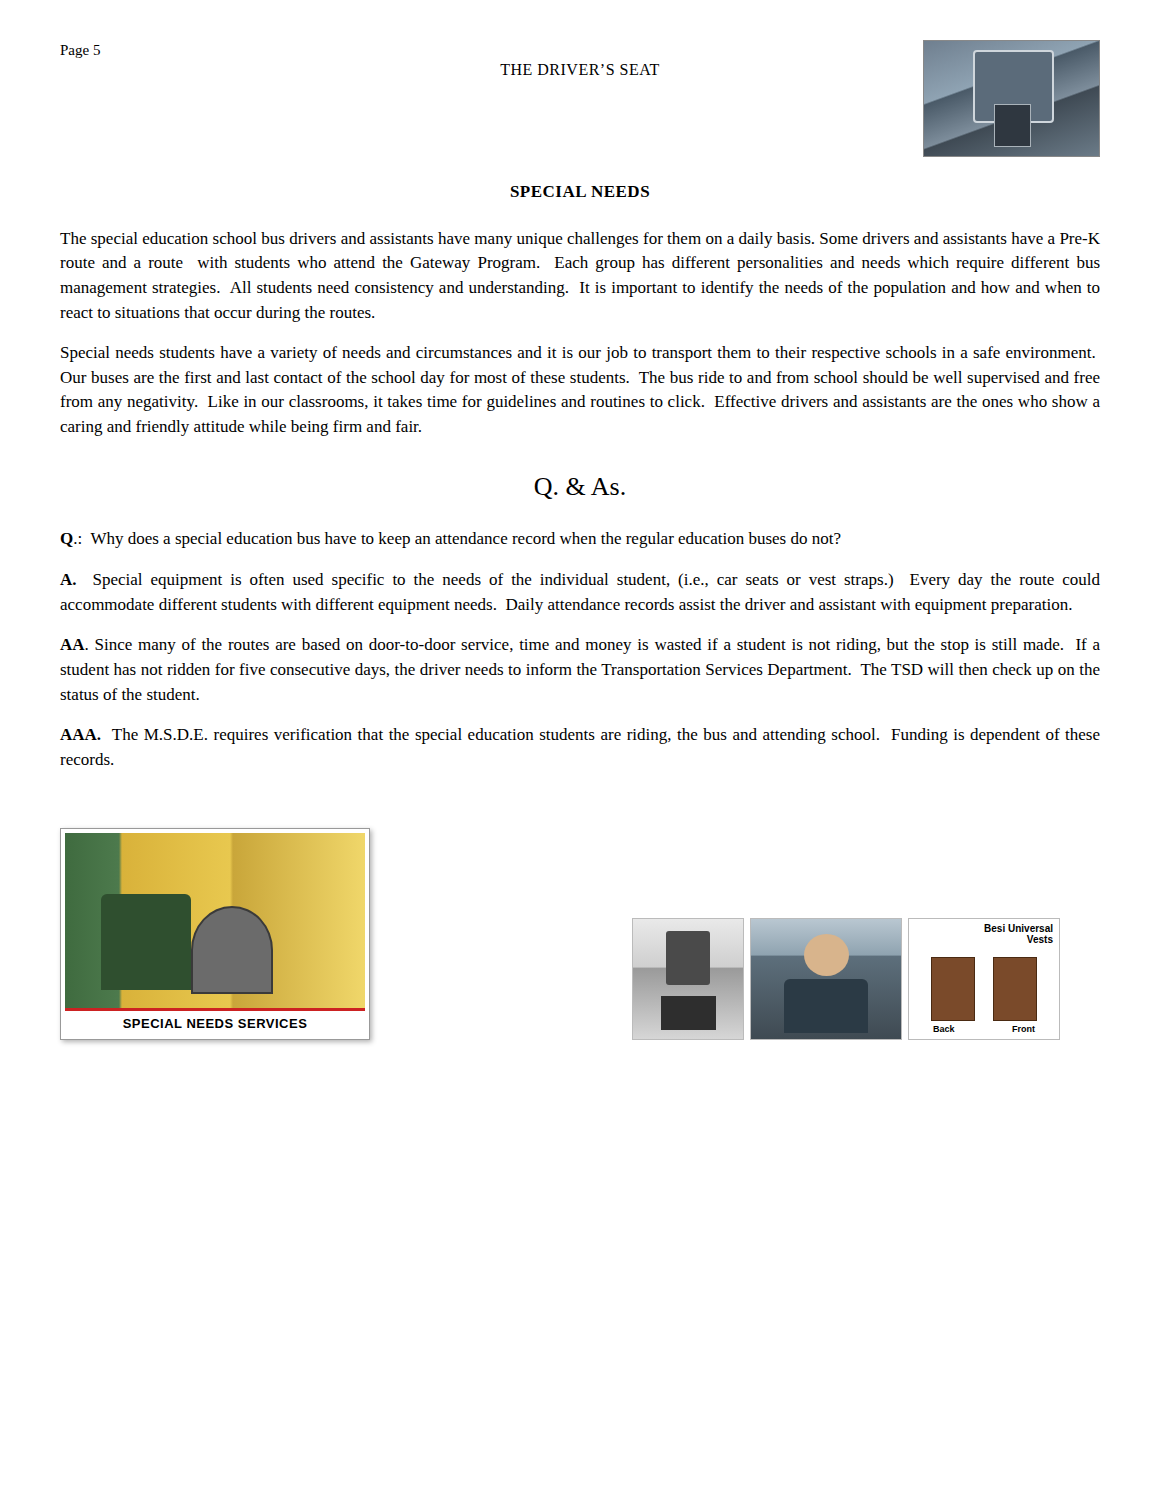Page 5
THE DRIVER’S SEAT
SPECIAL NEEDS
The special education school bus drivers and assistants have many unique challenges for them on a daily basis. Some drivers and assistants have a Pre-K route and a route with students who attend the Gateway Program. Each group has different personalities and needs which require different bus management strategies. All students need consistency and understanding. It is important to identify the needs of the population and how and when to react to situations that occur during the routes.
Special needs students have a variety of needs and circumstances and it is our job to transport them to their respective schools in a safe environment. Our buses are the first and last contact of the school day for most of these students. The bus ride to and from school should be well supervised and free from any negativity. Like in our classrooms, it takes time for guidelines and routines to click. Effective drivers and assistants are the ones who show a caring and friendly attitude while being firm and fair.
Q. & As.
Q.: Why does a special education bus have to keep an attendance record when the regular education buses do not?
A. Special equipment is often used specific to the needs of the individual student, (i.e., car seats or vest straps.) Every day the route could accommodate different students with different equipment needs. Daily attendance records assist the driver and assistant with equipment preparation.
AA. Since many of the routes are based on door-to-door service, time and money is wasted if a student is not riding, but the stop is still made. If a student has not ridden for five consecutive days, the driver needs to inform the Transportation Services Department. The TSD will then check up on the status of the student.
AAA. The M.S.D.E. requires verification that the special education students are riding, the bus and attending school. Funding is dependent of these records.
SPECIAL NEEDS SERVICES
Besi Universal
Vests
Back
Front